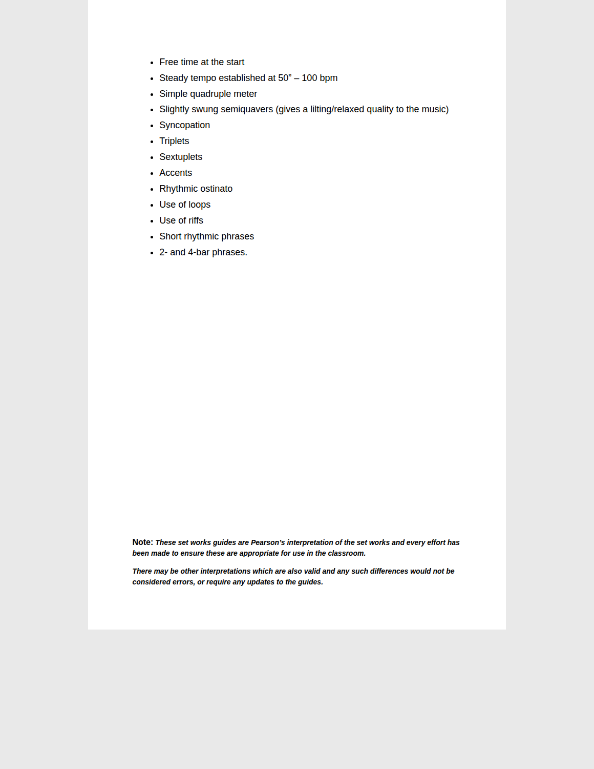Free time at the start
Steady tempo established at 50” – 100 bpm
Simple quadruple meter
Slightly swung semiquavers (gives a lilting/relaxed quality to the music)
Syncopation
Triplets
Sextuplets
Accents
Rhythmic ostinato
Use of loops
Use of riffs
Short rhythmic phrases
2- and 4-bar phrases.
Note: These set works guides are Pearson’s interpretation of the set works and every effort has been made to ensure these are appropriate for use in the classroom.
There may be other interpretations which are also valid and any such differences would not be considered errors, or require any updates to the guides.